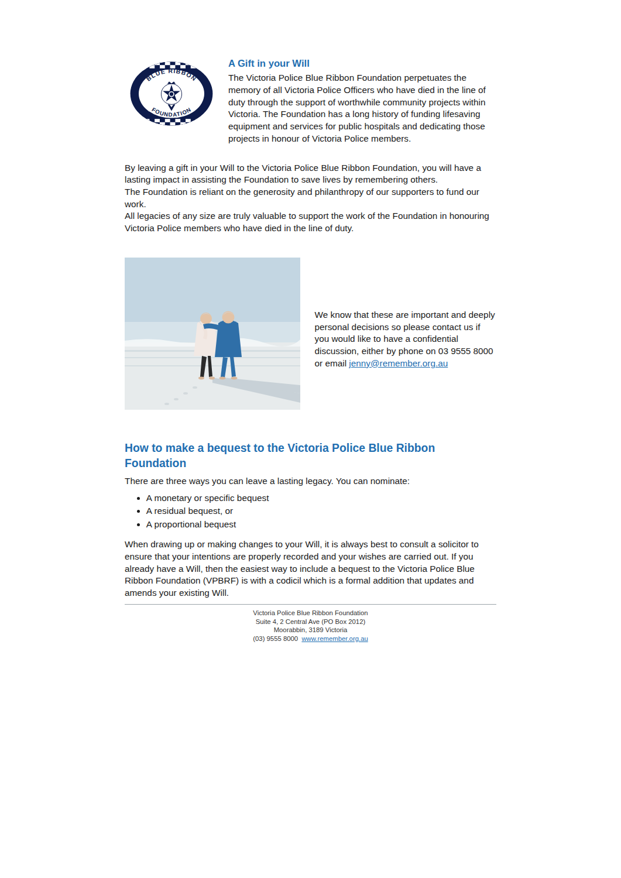BLUE RIBBON FOUNDATION
A Gift in your Will
The Victoria Police Blue Ribbon Foundation perpetuates the memory of all Victoria Police Officers who have died in the line of duty through the support of worthwhile community projects within Victoria. The Foundation has a long history of funding lifesaving equipment and services for public hospitals and dedicating those projects in honour of Victoria Police members.
By leaving a gift in your Will to the Victoria Police Blue Ribbon Foundation, you will have a lasting impact in assisting the Foundation to save lives by remembering others.
The Foundation is reliant on the generosity and philanthropy of our supporters to fund our work.
All legacies of any size are truly valuable to support the work of the Foundation in honouring Victoria Police members who have died in the line of duty.
We know that these are important and deeply personal decisions so please contact us if you would like to have a confidential discussion, either by phone on 03 9555 8000 or email jenny@remember.org.au
How to make a bequest to the Victoria Police Blue Ribbon Foundation
There are three ways you can leave a lasting legacy. You can nominate:
A monetary or specific bequest
A residual bequest, or
A proportional bequest
When drawing up or making changes to your Will, it is always best to consult a solicitor to ensure that your intentions are properly recorded and your wishes are carried out. If you already have a Will, then the easiest way to include a bequest to the Victoria Police Blue Ribbon Foundation (VPBRF) is with a codicil which is a formal addition that updates and amends your existing Will.
Victoria Police Blue Ribbon Foundation
Suite 4, 2 Central Ave (PO Box 2012)
Moorabbin, 3189 Victoria
(03) 9555 8000 www.remember.org.au